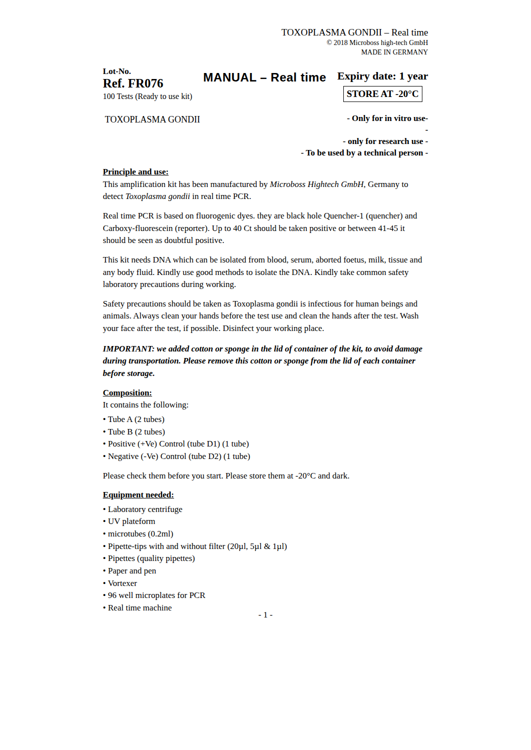TOXOPLASMA GONDII – Real time
© 2018 Microboss high-tech GmbH
MADE IN GERMANY
Lot-No.
Ref. FR076
100 Tests (Ready to use kit)
MANUAL – Real time
Expiry date: 1 year
STORE AT -20°C
TOXOPLASMA GONDII
- Only for in vitro use- - - only for research use - - To be used by a technical person -
Principle and use:
This amplification kit has been manufactured by Microboss Hightech GmbH, Germany to detect Toxoplasma gondii in real time PCR.
Real time PCR is based on fluorogenic dyes. they are black hole Quencher-1 (quencher) and Carboxy-fluorescein (reporter). Up to 40 Ct should be taken positive or between 41-45 it should be seen as doubtful positive.
This kit needs DNA which can be isolated from blood, serum, aborted foetus, milk, tissue and any body fluid. Kindly use good methods to isolate the DNA. Kindly take common safety laboratory precautions during working.
Safety precautions should be taken as Toxoplasma gondii is infectious for human beings and animals. Always clean your hands before the test use and clean the hands after the test. Wash your face after the test, if possible. Disinfect your working place.
IMPORTANT: we added cotton or sponge in the lid of container of the kit, to avoid damage during transportation. Please remove this cotton or sponge from the lid of each container before storage.
Composition:
It contains the following:
Tube A (2 tubes)
Tube B (2 tubes)
Positive (+Ve) Control (tube D1) (1 tube)
Negative (-Ve) Control (tube D2) (1 tube)
Please check them before you start. Please store them at -20°C and dark.
Equipment needed:
Laboratory centrifuge
UV plateform
microtubes (0.2ml)
Pipette-tips with and without filter (20µl, 5µl & 1µl)
Pipettes (quality pipettes)
Paper and pen
Vortexer
96 well microplates for PCR
Real time machine
- 1 -